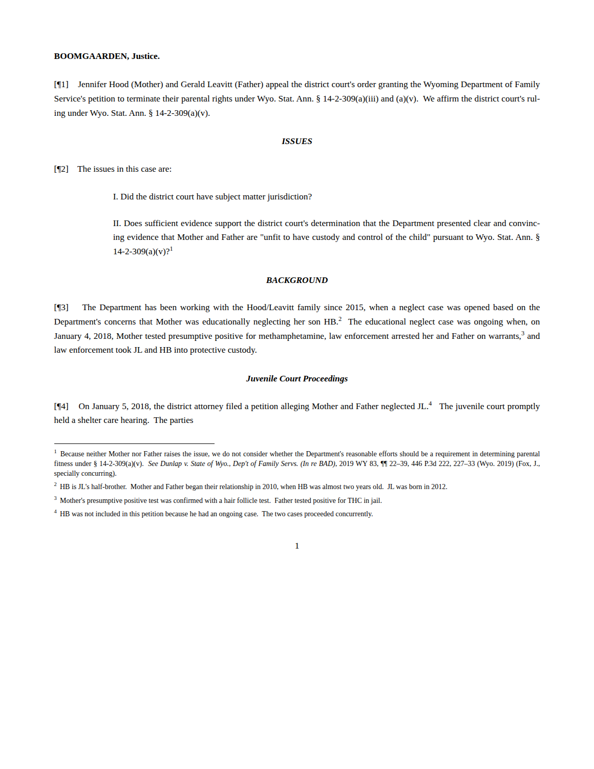BOOMGAARDEN, Justice.
[¶1] Jennifer Hood (Mother) and Gerald Leavitt (Father) appeal the district court's order granting the Wyoming Department of Family Service's petition to terminate their parental rights under Wyo. Stat. Ann. § 14-2-309(a)(iii) and (a)(v). We affirm the district court's ruling under Wyo. Stat. Ann. § 14-2-309(a)(v).
ISSUES
[¶2] The issues in this case are:
I. Did the district court have subject matter jurisdiction?
II. Does sufficient evidence support the district court's determination that the Department presented clear and convincing evidence that Mother and Father are "unfit to have custody and control of the child" pursuant to Wyo. Stat. Ann. § 14-2-309(a)(v)?1
BACKGROUND
[¶3] The Department has been working with the Hood/Leavitt family since 2015, when a neglect case was opened based on the Department's concerns that Mother was educationally neglecting her son HB.2 The educational neglect case was ongoing when, on January 4, 2018, Mother tested presumptive positive for methamphetamine, law enforcement arrested her and Father on warrants,3 and law enforcement took JL and HB into protective custody.
Juvenile Court Proceedings
[¶4] On January 5, 2018, the district attorney filed a petition alleging Mother and Father neglected JL.4 The juvenile court promptly held a shelter care hearing. The parties
1 Because neither Mother nor Father raises the issue, we do not consider whether the Department's reasonable efforts should be a requirement in determining parental fitness under § 14-2-309(a)(v). See Dunlap v. State of Wyo., Dep't of Family Servs. (In re BAD), 2019 WY 83, ¶¶ 22–39, 446 P.3d 222, 227–33 (Wyo. 2019) (Fox, J., specially concurring).
2 HB is JL's half-brother. Mother and Father began their relationship in 2010, when HB was almost two years old. JL was born in 2012.
3 Mother's presumptive positive test was confirmed with a hair follicle test. Father tested positive for THC in jail.
4 HB was not included in this petition because he had an ongoing case. The two cases proceeded concurrently.
1